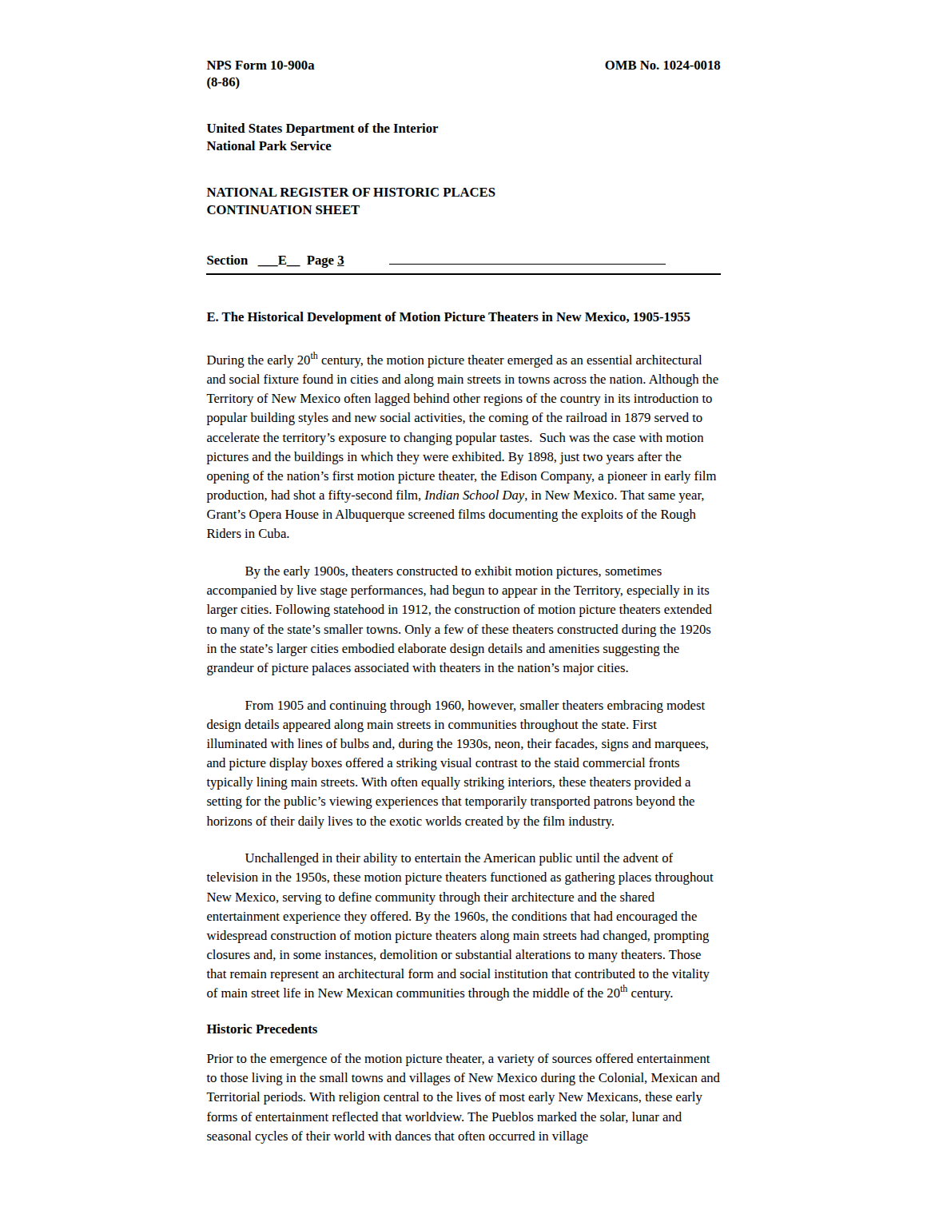NPS Form 10-900a
(8-86)
OMB No. 1024-0018
United States Department of the Interior
National Park Service
NATIONAL REGISTER OF HISTORIC PLACES
CONTINUATION SHEET
Section ___E__ Page 3
E. The Historical Development of Motion Picture Theaters in New Mexico, 1905-1955
During the early 20th century, the motion picture theater emerged as an essential architectural and social fixture found in cities and along main streets in towns across the nation. Although the Territory of New Mexico often lagged behind other regions of the country in its introduction to popular building styles and new social activities, the coming of the railroad in 1879 served to accelerate the territory’s exposure to changing popular tastes. Such was the case with motion pictures and the buildings in which they were exhibited. By 1898, just two years after the opening of the nation’s first motion picture theater, the Edison Company, a pioneer in early film production, had shot a fifty-second film, Indian School Day, in New Mexico. That same year, Grant’s Opera House in Albuquerque screened films documenting the exploits of the Rough Riders in Cuba.
By the early 1900s, theaters constructed to exhibit motion pictures, sometimes accompanied by live stage performances, had begun to appear in the Territory, especially in its larger cities. Following statehood in 1912, the construction of motion picture theaters extended to many of the state’s smaller towns. Only a few of these theaters constructed during the 1920s in the state’s larger cities embodied elaborate design details and amenities suggesting the grandeur of picture palaces associated with theaters in the nation’s major cities.
From 1905 and continuing through 1960, however, smaller theaters embracing modest design details appeared along main streets in communities throughout the state. First illuminated with lines of bulbs and, during the 1930s, neon, their facades, signs and marquees, and picture display boxes offered a striking visual contrast to the staid commercial fronts typically lining main streets. With often equally striking interiors, these theaters provided a setting for the public’s viewing experiences that temporarily transported patrons beyond the horizons of their daily lives to the exotic worlds created by the film industry.
Unchallenged in their ability to entertain the American public until the advent of television in the 1950s, these motion picture theaters functioned as gathering places throughout New Mexico, serving to define community through their architecture and the shared entertainment experience they offered. By the 1960s, the conditions that had encouraged the widespread construction of motion picture theaters along main streets had changed, prompting closures and, in some instances, demolition or substantial alterations to many theaters. Those that remain represent an architectural form and social institution that contributed to the vitality of main street life in New Mexican communities through the middle of the 20th century.
Historic Precedents
Prior to the emergence of the motion picture theater, a variety of sources offered entertainment to those living in the small towns and villages of New Mexico during the Colonial, Mexican and Territorial periods. With religion central to the lives of most early New Mexicans, these early forms of entertainment reflected that worldview. The Pueblos marked the solar, lunar and seasonal cycles of their world with dances that often occurred in village